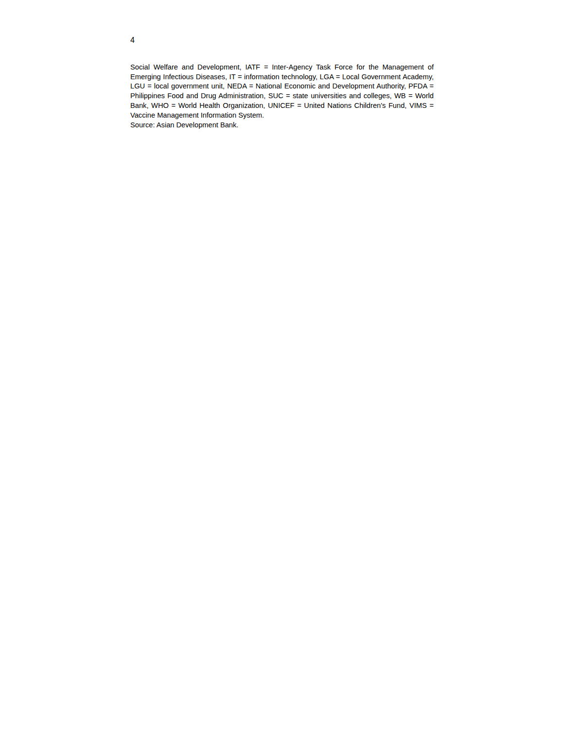4
Social Welfare and Development, IATF = Inter-Agency Task Force for the Management of Emerging Infectious Diseases, IT = information technology, LGA = Local Government Academy, LGU = local government unit, NEDA = National Economic and Development Authority, PFDA = Philippines Food and Drug Administration, SUC = state universities and colleges, WB = World Bank, WHO = World Health Organization, UNICEF = United Nations Children's Fund, VIMS = Vaccine Management Information System.
Source: Asian Development Bank.